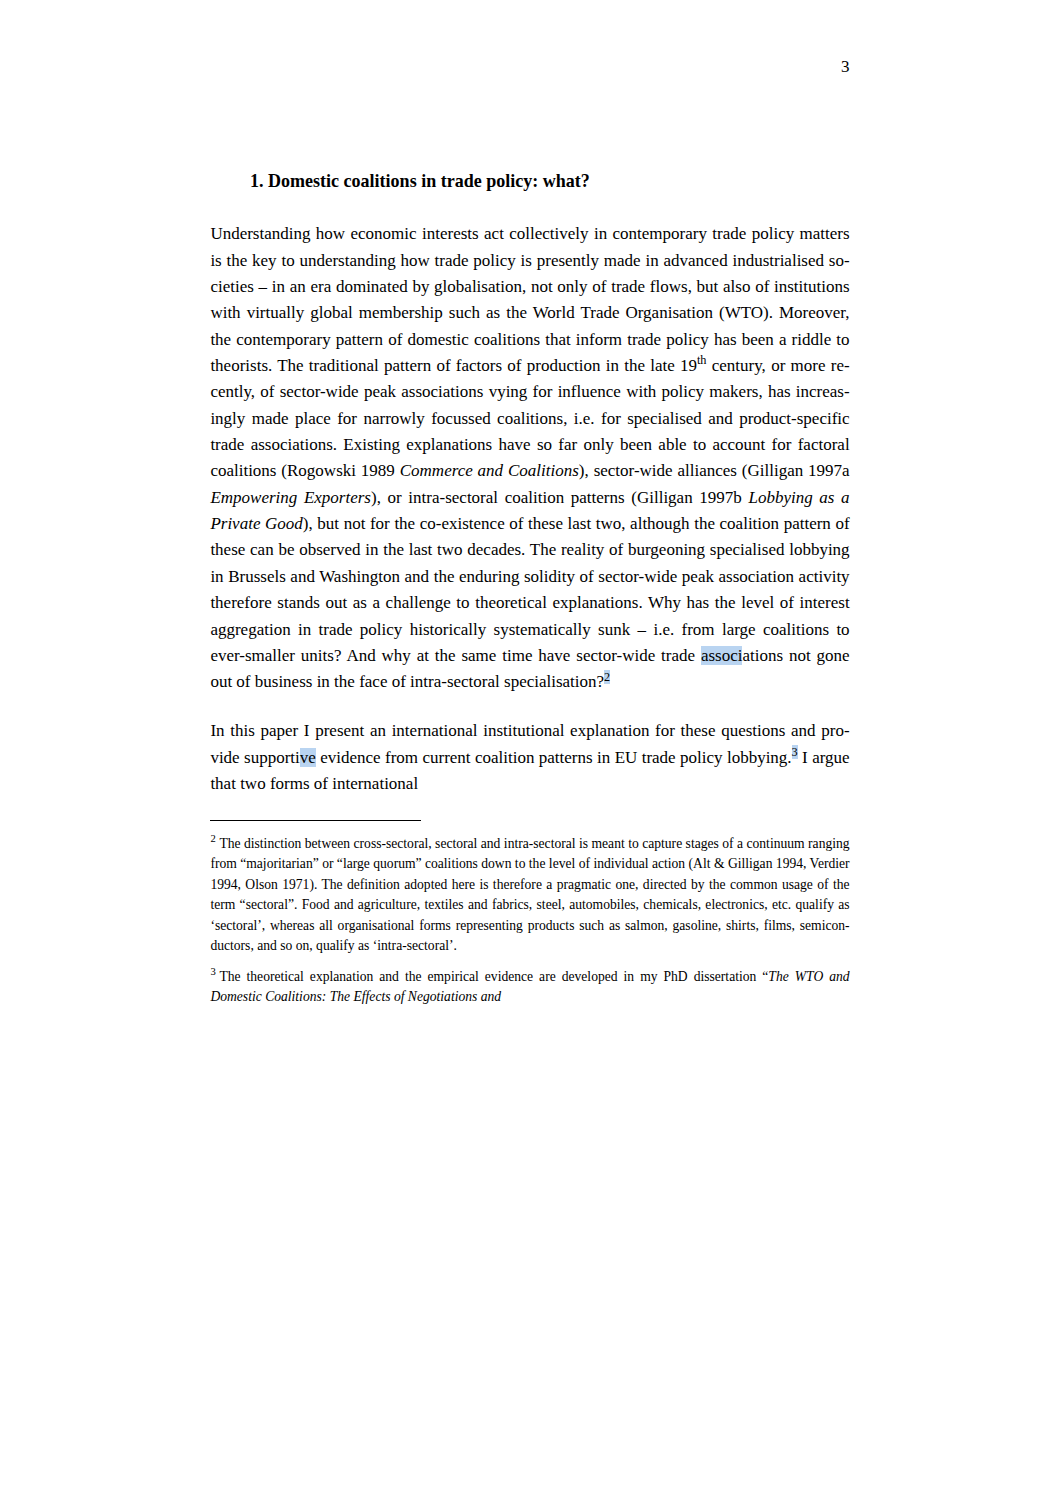3
1. Domestic coalitions in trade policy: what?
Understanding how economic interests act collectively in contemporary trade policy matters is the key to understanding how trade policy is presently made in advanced industrialised societies – in an era dominated by globalisation, not only of trade flows, but also of institutions with virtually global membership such as the World Trade Organisation (WTO). Moreover, the contemporary pattern of domestic coalitions that inform trade policy has been a riddle to theorists. The traditional pattern of factors of production in the late 19th century, or more recently, of sector-wide peak associations vying for influence with policy makers, has increasingly made place for narrowly focussed coalitions, i.e. for specialised and product-specific trade associations. Existing explanations have so far only been able to account for factoral coalitions (Rogowski 1989 Commerce and Coalitions), sector-wide alliances (Gilligan 1997a Empowering Exporters), or intra-sectoral coalition patterns (Gilligan 1997b Lobbying as a Private Good), but not for the co-existence of these last two, although the coalition pattern of these can be observed in the last two decades. The reality of burgeoning specialised lobbying in Brussels and Washington and the enduring solidity of sector-wide peak association activity therefore stands out as a challenge to theoretical explanations. Why has the level of interest aggregation in trade policy historically systematically sunk – i.e. from large coalitions to ever-smaller units? And why at the same time have sector-wide trade associations not gone out of business in the face of intra-sectoral specialisation?2
In this paper I present an international institutional explanation for these questions and provide supportive evidence from current coalition patterns in EU trade policy lobbying.3 I argue that two forms of international
2 The distinction between cross-sectoral, sectoral and intra-sectoral is meant to capture stages of a continuum ranging from “majoritarian” or “large quorum” coalitions down to the level of individual action (Alt & Gilligan 1994, Verdier 1994, Olson 1971). The definition adopted here is therefore a pragmatic one, directed by the common usage of the term “sectoral”. Food and agriculture, textiles and fabrics, steel, automobiles, chemicals, electronics, etc. qualify as ‘sectoral’, whereas all organisational forms representing products such as salmon, gasoline, shirts, films, semiconductors, and so on, qualify as ‘intra-sectoral’.
3 The theoretical explanation and the empirical evidence are developed in my PhD dissertation “The WTO and Domestic Coalitions: The Effects of Negotiations and